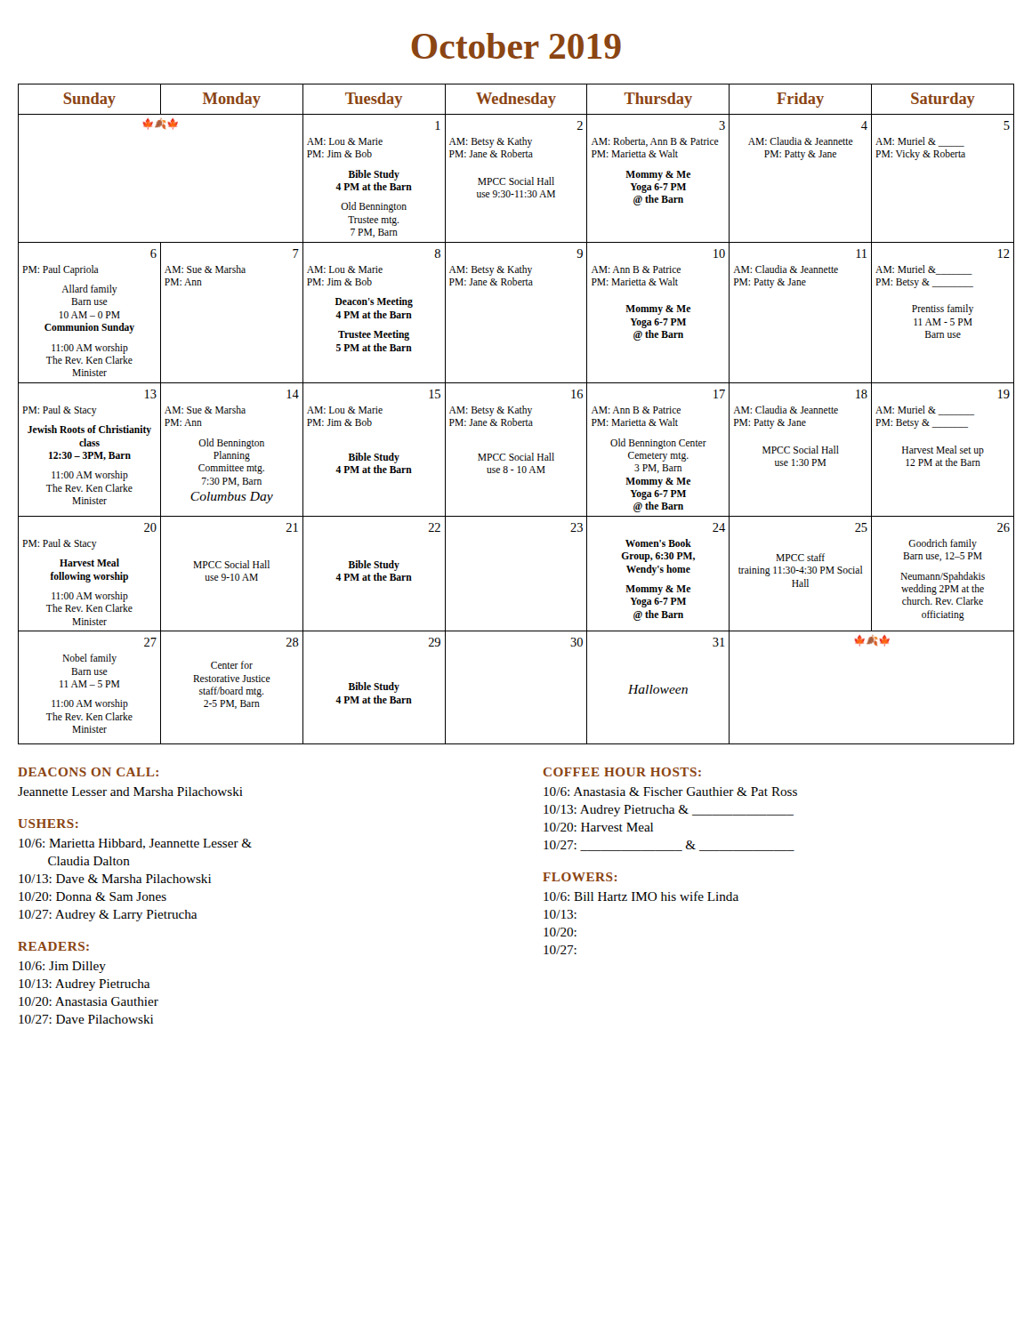October 2019
| Sunday | Monday | Tuesday | Wednesday | Thursday | Friday | Saturday |
| --- | --- | --- | --- | --- | --- | --- |
| 🍁🍂🍁 | 1 AM: Lou & Marie PM: Jim & Bob Bible Study 4 PM at the Barn Old Bennington Trustee mtg. 7 PM, Barn | 2 AM: Betsy & Kathy PM: Jane & Roberta MPCC Social Hall use 9:30-11:30 AM | 3 AM: Roberta, Ann B & Patrice PM: Marietta & Walt Mommy & Me Yoga 6-7 PM @ the Barn | 4 AM: Claudia & Jeannette PM: Patty & Jane | 5 AM: Muriel & _____ PM: Vicky & Roberta |
| 6 PM: Paul Capriola Allard family Barn use 10 AM – 0 PM Communion Sunday 11:00 AM worship The Rev. Ken Clarke Minister | 7 AM: Sue & Marsha PM: Ann | 8 AM: Lou & Marie PM: Jim & Bob Deacon's Meeting 4 PM at the Barn Trustee Meeting 5 PM at the Barn | 9 AM: Betsy & Kathy PM: Jane & Roberta | 10 AM: Ann B & Patrice PM: Marietta & Walt Mommy & Me Yoga 6-7 PM @ the Barn | 11 AM: Claudia & Jeannette PM: Patty & Jane | 12 AM: Muriel &_______ PM: Betsy & ________ Prentiss family 11 AM - 5 PM Barn use |
| 13 PM: Paul & Stacy Jewish Roots of Christianity class 12:30 – 3PM, Barn 11:00 AM worship The Rev. Ken Clarke Minister | 14 AM: Sue & Marsha PM: Ann Old Bennington Planning Committee mtg. 7:30 PM, Barn Columbus Day | 15 AM: Lou & Marie PM: Jim & Bob Bible Study 4 PM at the Barn | 16 AM: Betsy & Kathy PM: Jane & Roberta MPCC Social Hall use 8 - 10 AM | 17 AM: Ann B & Patrice PM: Marietta & Walt Old Bennington Center Cemetery mtg. 3 PM, Barn Mommy & Me Yoga 6-7 PM @ the Barn | 18 AM: Claudia & Jeannette PM: Patty & Jane MPCC Social Hall use 1:30 PM | 19 AM: Muriel & _______ PM: Betsy & _______ Harvest Meal set up 12 PM at the Barn |
| 20 PM: Paul & Stacy Harvest Meal following worship 11:00 AM worship The Rev. Ken Clarke Minister | 21 MPCC Social Hall use 9-10 AM | 22 Bible Study 4 PM at the Barn | 23 | 24 Women's Book Group, 6:30 PM, Wendy's home Mommy & Me Yoga 6-7 PM @ the Barn | 25 MPCC staff training 11:30-4:30 PM Social Hall | 26 Goodrich family Barn use, 12–5 PM Neumann/Spahdakis wedding 2PM at the church. Rev. Clarke officiating |
| 27 Nobel family Barn use 11 AM – 5 PM 11:00 AM worship The Rev. Ken Clarke Minister | 28 Center for Restorative Justice staff/board mtg. 2-5 PM, Barn | 29 Bible Study 4 PM at the Barn | 30 | 31 Halloween | 🍁🍂🍁 |
Deacons on Call:
Jeannette Lesser and Marsha Pilachowski
Ushers:
10/6: Marietta Hibbard, Jeannette Lesser &
Claudia Dalton
10/13: Dave & Marsha Pilachowski
10/20: Donna & Sam Jones
10/27: Audrey & Larry Pietrucha
Readers:
10/6: Jim Dilley
10/13: Audrey Pietrucha
10/20: Anastasia Gauthier
10/27: Dave Pilachowski
Coffee Hour Hosts:
10/6: Anastasia & Fischer Gauthier & Pat Ross
10/13: Audrey Pietrucha & _______________
10/20: Harvest Meal
10/27: _______________ & ______________
Flowers:
10/6: Bill Hartz IMO his wife Linda
10/13:
10/20:
10/27: